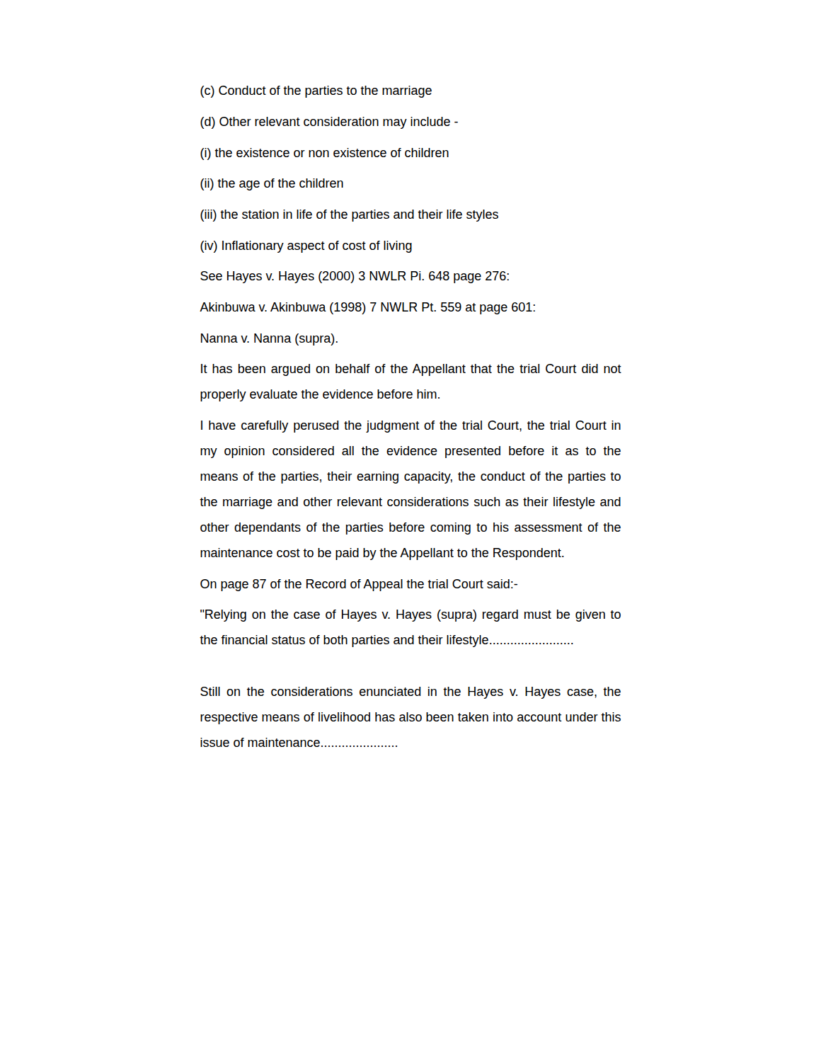(c) Conduct of the parties to the marriage
(d) Other relevant consideration may include -
(i) the existence or non existence of children
(ii) the age of the children
(iii) the station in life of the parties and their life styles
(iv) Inflationary aspect of cost of living
See Hayes v. Hayes (2000) 3 NWLR Pi. 648 page 276:
Akinbuwa v. Akinbuwa (1998) 7 NWLR Pt. 559 at page 601:
Nanna v. Nanna (supra).
It has been argued on behalf of the Appellant that the trial Court did not properly evaluate the evidence before him.
I have carefully perused the judgment of the trial Court, the trial Court in my opinion considered all the evidence presented before it as to the means of the parties, their earning capacity, the conduct of the parties to the marriage and other relevant considerations such as their lifestyle and other dependants of the parties before coming to his assessment of the maintenance cost to be paid by the Appellant to the Respondent.
On page 87 of the Record of Appeal the trial Court said:-
"Relying on the case of Hayes v. Hayes (supra) regard must be given to the financial status of both parties and their lifestyle........................
Still on the considerations enunciated in the Hayes v. Hayes case, the respective means of livelihood has also been taken into account under this issue of maintenance......................